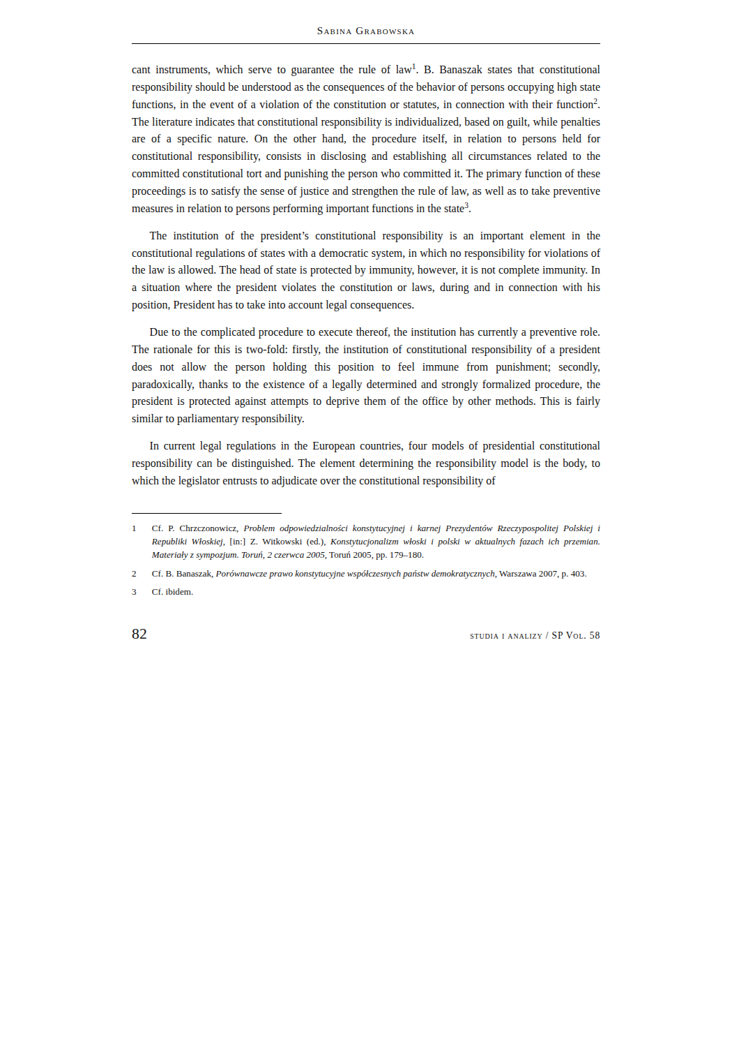Sabina Grabowska
cant instruments, which serve to guarantee the rule of law1. B. Banaszak states that constitutional responsibility should be understood as the consequences of the behavior of persons occupying high state functions, in the event of a violation of the constitution or statutes, in connection with their function2. The literature indicates that constitutional responsibility is individualized, based on guilt, while penalties are of a specific nature. On the other hand, the procedure itself, in relation to persons held for constitutional responsibility, consists in disclosing and establishing all circumstances related to the committed constitutional tort and punishing the person who committed it. The primary function of these proceedings is to satisfy the sense of justice and strengthen the rule of law, as well as to take preventive measures in relation to persons performing important functions in the state3.
The institution of the president’s constitutional responsibility is an important element in the constitutional regulations of states with a democratic system, in which no responsibility for violations of the law is allowed. The head of state is protected by immunity, however, it is not complete immunity. In a situation where the president violates the constitution or laws, during and in connection with his position, President has to take into account legal consequences.
Due to the complicated procedure to execute thereof, the institution has currently a preventive role. The rationale for this is two-fold: firstly, the institution of constitutional responsibility of a president does not allow the person holding this position to feel immune from punishment; secondly, paradoxically, thanks to the existence of a legally determined and strongly formalized procedure, the president is protected against attempts to deprive them of the office by other methods. This is fairly similar to parliamentary responsibility.
In current legal regulations in the European countries, four models of presidential constitutional responsibility can be distinguished. The element determining the responsibility model is the body, to which the legislator entrusts to adjudicate over the constitutional responsibility of
1 Cf. P. Chrzczonowicz, Problem odpowiedzialności konstytucyjnej i karnej Prezydentów Rzeczypospolitej Polskiej i Republiki Włoskiej, [in:] Z. Witkowski (ed.), Konstytucjonalizm włoski i polski w aktualnych fazach ich przemian. Materiały z sympozjum. Toruń, 2 czerwca 2005, Toruń 2005, pp. 179–180.
2 Cf. B. Banaszak, Porównawcze prawo konstytucyjne współczesnych państw demokratycznych, Warszawa 2007, p. 403.
3 Cf. ibidem.
82 studia i analizy / SP Vol. 58